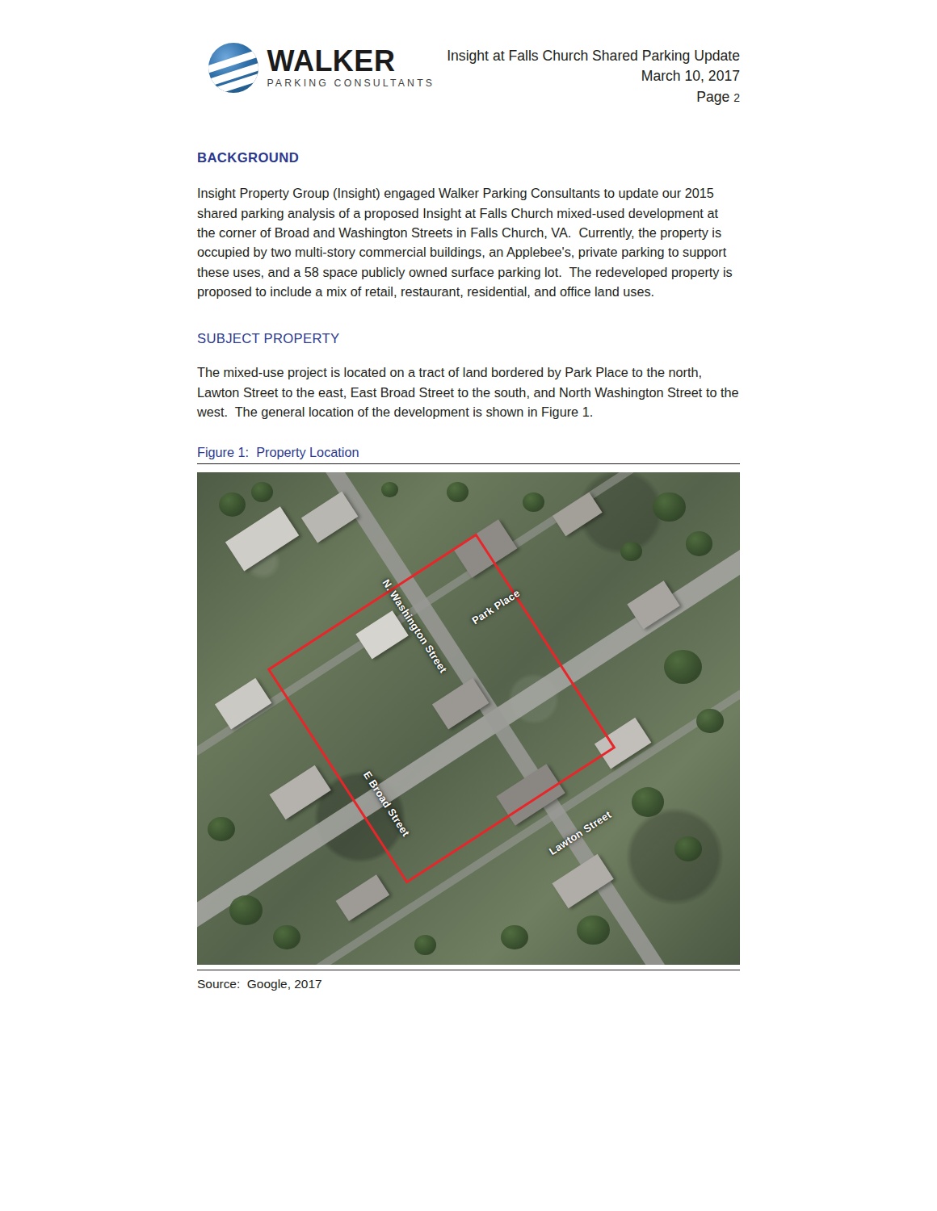WALKER
PARKING CONSULTANTS
Insight at Falls Church Shared Parking Update
March 10, 2017
Page 2
BACKGROUND
Insight Property Group (Insight) engaged Walker Parking Consultants to update our 2015 shared parking analysis of a proposed Insight at Falls Church mixed-used development at the corner of Broad and Washington Streets in Falls Church, VA. Currently, the property is occupied by two multi-story commercial buildings, an Applebee's, private parking to support these uses, and a 58 space publicly owned surface parking lot. The redeveloped property is proposed to include a mix of retail, restaurant, residential, and office land uses.
SUBJECT PROPERTY
The mixed-use project is located on a tract of land bordered by Park Place to the north, Lawton Street to the east, East Broad Street to the south, and North Washington Street to the west. The general location of the development is shown in Figure 1.
Figure 1: Property Location
N. Washington Street
Park Place
E Broad Street
Lawton Street
Source: Google, 2017